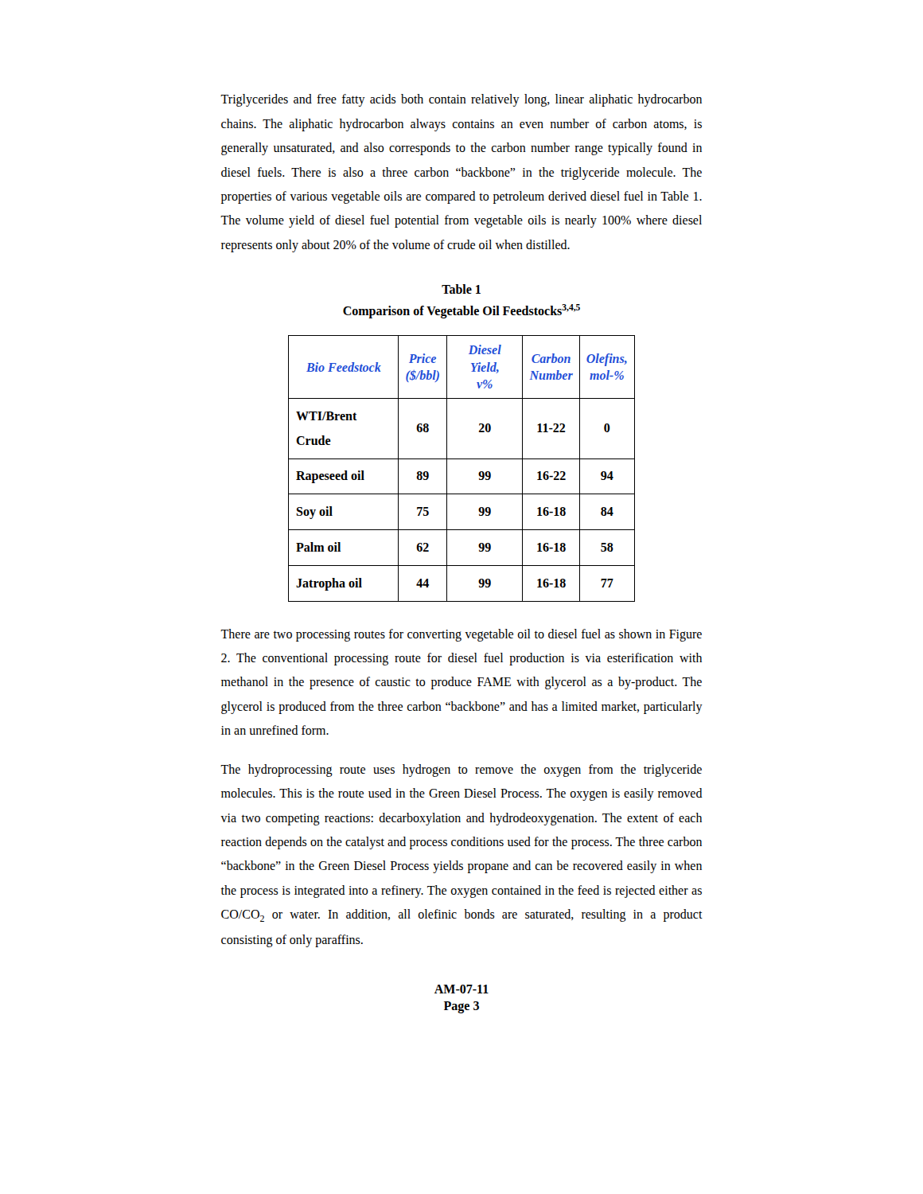Triglycerides and free fatty acids both contain relatively long, linear aliphatic hydrocarbon chains. The aliphatic hydrocarbon always contains an even number of carbon atoms, is generally unsaturated, and also corresponds to the carbon number range typically found in diesel fuels. There is also a three carbon “backbone” in the triglyceride molecule. The properties of various vegetable oils are compared to petroleum derived diesel fuel in Table 1. The volume yield of diesel fuel potential from vegetable oils is nearly 100% where diesel represents only about 20% of the volume of crude oil when distilled.
Table 1
Comparison of Vegetable Oil Feedstocks3,4,5
| Bio Feedstock | Price ($/bbl) | Diesel Yield, v% | Carbon Number | Olefins, mol-% |
| --- | --- | --- | --- | --- |
| WTI/Brent Crude | 68 | 20 | 11-22 | 0 |
| Rapeseed oil | 89 | 99 | 16-22 | 94 |
| Soy oil | 75 | 99 | 16-18 | 84 |
| Palm oil | 62 | 99 | 16-18 | 58 |
| Jatropha oil | 44 | 99 | 16-18 | 77 |
There are two processing routes for converting vegetable oil to diesel fuel as shown in Figure 2. The conventional processing route for diesel fuel production is via esterification with methanol in the presence of caustic to produce FAME with glycerol as a by-product. The glycerol is produced from the three carbon “backbone” and has a limited market, particularly in an unrefined form.
The hydroprocessing route uses hydrogen to remove the oxygen from the triglyceride molecules. This is the route used in the Green Diesel Process. The oxygen is easily removed via two competing reactions: decarboxylation and hydrodeoxygenation. The extent of each reaction depends on the catalyst and process conditions used for the process. The three carbon “backbone” in the Green Diesel Process yields propane and can be recovered easily in when the process is integrated into a refinery. The oxygen contained in the feed is rejected either as CO/CO2 or water. In addition, all olefinic bonds are saturated, resulting in a product consisting of only paraffins.
AM-07-11
Page 3